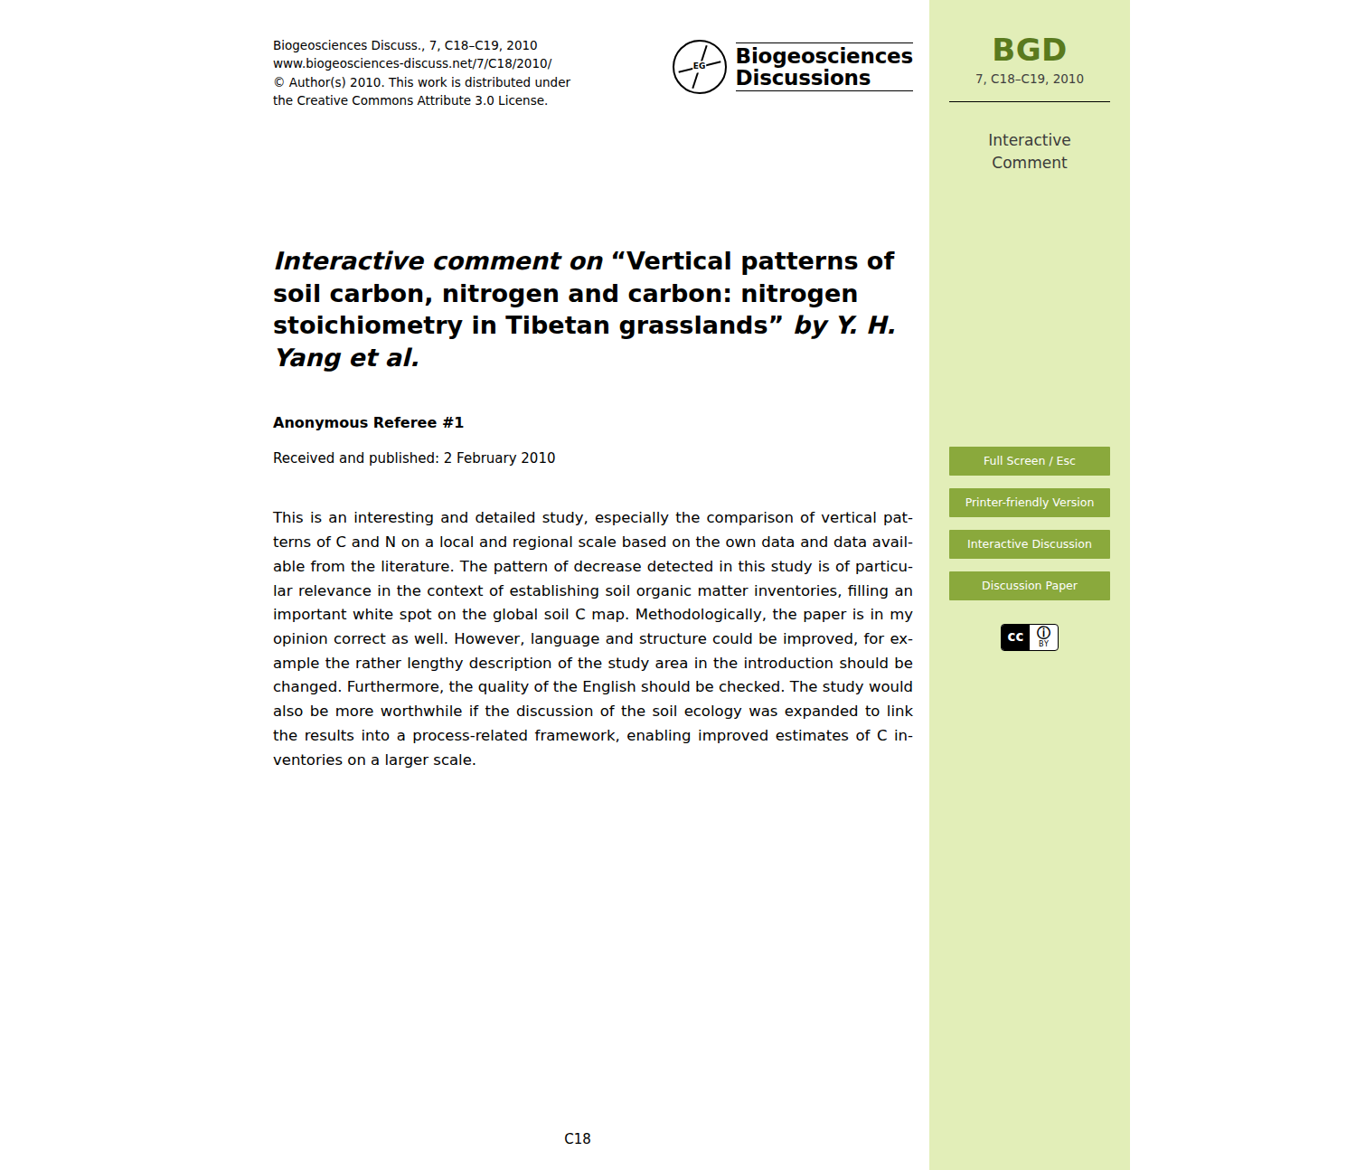BGD
7, C18–C19, 2010
Interactive
Comment
Full Screen / Esc Printer-friendly Version Interactive Discussion Discussion Paper
cc
ⓘ BY
Biogeosciences Discuss., 7, C18–C19, 2010
www.biogeosciences-discuss.net/7/C18/2010/
© Author(s) 2010. This work is distributed under
the Creative Commons Attribute 3.0 License.
EG
Biogeosciences
Discussions
Interactive comment on “Vertical patterns of soil carbon, nitrogen and carbon: nitrogen stoichiometry in Tibetan grasslands” by Y. H. Yang et al.
Anonymous Referee #1
Received and published: 2 February 2010
This is an interesting and detailed study, especially the comparison of vertical patterns of C and N on a local and regional scale based on the own data and data available from the literature. The pattern of decrease detected in this study is of particular relevance in the context of establishing soil organic matter inventories, filling an important white spot on the global soil C map. Methodologically, the paper is in my opinion correct as well. However, language and structure could be improved, for example the rather lengthy description of the study area in the introduction should be changed. Furthermore, the quality of the English should be checked. The study would also be more worthwhile if the discussion of the soil ecology was expanded to link the results into a process-related framework, enabling improved estimates of C inventories on a larger scale.
C18